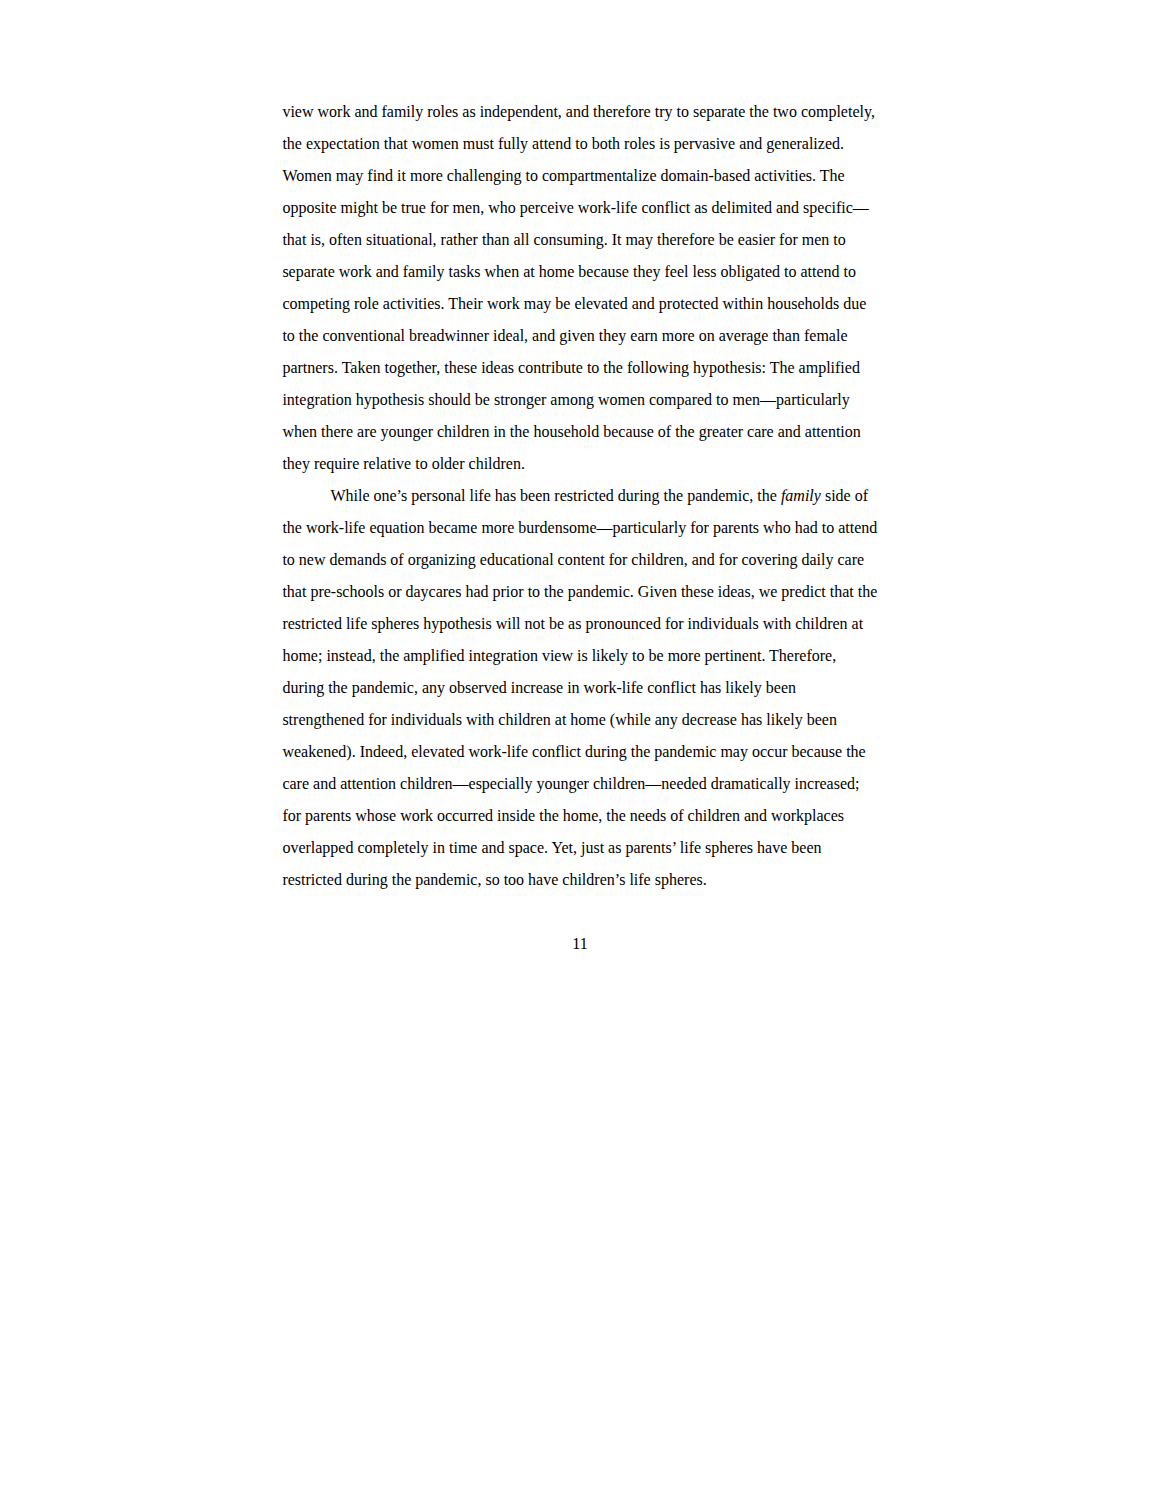view work and family roles as independent, and therefore try to separate the two completely, the expectation that women must fully attend to both roles is pervasive and generalized. Women may find it more challenging to compartmentalize domain-based activities. The opposite might be true for men, who perceive work-life conflict as delimited and specific—that is, often situational, rather than all consuming. It may therefore be easier for men to separate work and family tasks when at home because they feel less obligated to attend to competing role activities. Their work may be elevated and protected within households due to the conventional breadwinner ideal, and given they earn more on average than female partners. Taken together, these ideas contribute to the following hypothesis: The amplified integration hypothesis should be stronger among women compared to men—particularly when there are younger children in the household because of the greater care and attention they require relative to older children.
While one’s personal life has been restricted during the pandemic, the family side of the work-life equation became more burdensome—particularly for parents who had to attend to new demands of organizing educational content for children, and for covering daily care that pre-schools or daycares had prior to the pandemic. Given these ideas, we predict that the restricted life spheres hypothesis will not be as pronounced for individuals with children at home; instead, the amplified integration view is likely to be more pertinent. Therefore, during the pandemic, any observed increase in work-life conflict has likely been strengthened for individuals with children at home (while any decrease has likely been weakened). Indeed, elevated work-life conflict during the pandemic may occur because the care and attention children—especially younger children—needed dramatically increased; for parents whose work occurred inside the home, the needs of children and workplaces overlapped completely in time and space. Yet, just as parents’ life spheres have been restricted during the pandemic, so too have children’s life spheres.
11